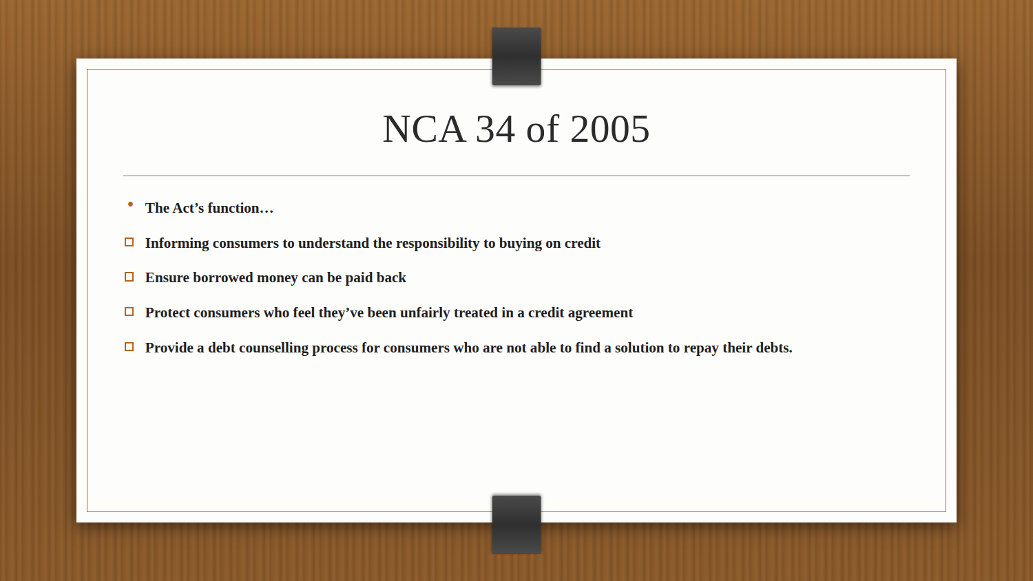NCA 34 of 2005
The Act’s function…
Informing consumers to understand the responsibility to buying on credit
Ensure borrowed money can be paid back
Protect consumers who feel they’ve been unfairly treated in a credit agreement
Provide a debt counselling process for consumers who are not able to find a solution to repay their debts.